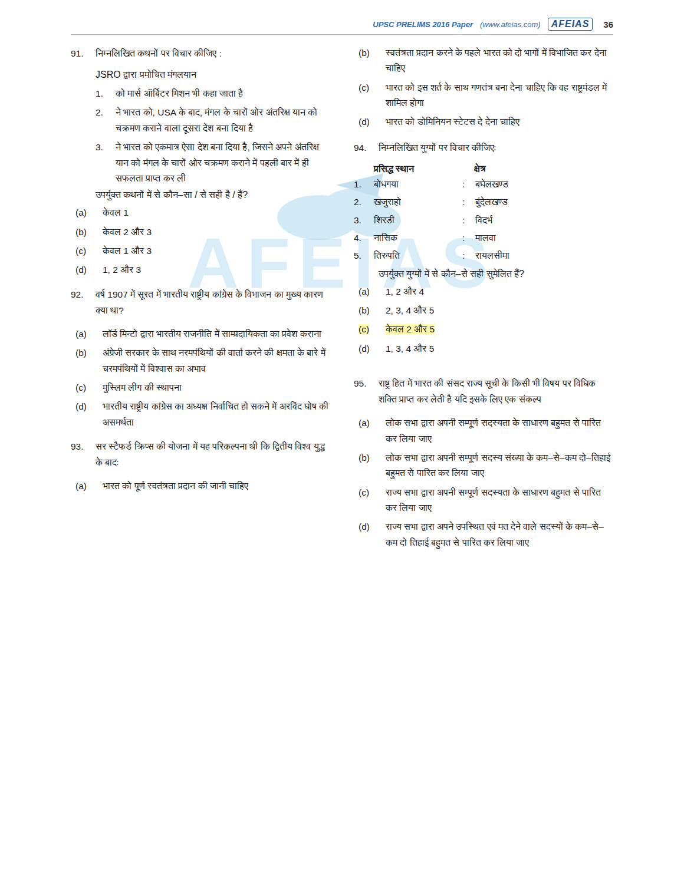UPSC PRELIMS 2016 Paper (www.afeias.com) AFEIAS 36
AFEIAS
91.
निम्नलिखित कथनों पर विचार कीजिए :
JSRO द्वारा प्रमोचित मंगलयान
1.
को मार्स ऑर्बिटर मिशन भी कहा जाता है
2.
ने भारत को, USA के बाद, मंगल के चारों ओर अंतरिक्ष यान को चक्रमण कराने वाला दूसरा देश बना दिया है
3.
ने भारत को एकमात्र ऐसा देश बना दिया है, जिसने अपने अंतरिक्ष यान को मंगल के चारों ओर चक्रमण कराने में पहली बार में ही सफलता प्राप्त कर ली
उपर्युक्त कथनों में से कौन–सा / से सही है / हैं?
(a)
केवल 1
(b)
केवल 2 और 3
(c)
केवल 1 और 3
(d)
1, 2 और 3
92.
वर्ष 1907 में सूरत में भारतीय राष्ट्रीय कांग्रेस के विभाजन का मुख्य कारण क्या था?
(a)
लॉर्ड मिन्टो द्वारा भारतीय राजनीति में साम्प्रदायिकता का प्रवेश कराना
(b)
अंग्रेजी सरकार के साथ नरमपंथियों की वार्ता करने की क्षमता के बारे में चरमपंथियों में विश्वास का अभाव
(c)
मुस्लिम लीग की स्थापना
(d)
भारतीय राष्ट्रीय कांग्रेस का अध्यक्ष निर्वाचित हो सकने में अरविंद घोष की असमर्थता
93.
सर स्टैफर्ड क्रिप्स की योजना में यह परिकल्पना थी कि द्वितीय विश्व युद्ध के बादः
(a)
भारत को पूर्ण स्वतंत्रता प्रदान की जानी चाहिए
(b)
स्वतंत्रता प्रदान करने के पहले भारत को दो भागों में विभाजित कर देना चाहिए
(c)
भारत को इस शर्त के साथ गणतंत्र बना देना चाहिए कि वह राष्ट्रमंडल में शामिल होगा
(d)
भारत को डोमिनियन स्टेटस दे देना चाहिए
94.
निम्नलिखित युग्मों पर विचार कीजिएः
प्रसिद्ध स्थान
क्षेत्र
1.
बोधगया
:
बघेलखण्ड
2.
खजुराहो
:
बुंदेलखण्ड
3.
शिरडी
:
विदर्भ
4.
नासिक
:
मालवा
5.
तिरुपति
:
रायलसीमा
उपर्युक्त युग्मों में से कौन–से सही सुमेलित हैं?
(a)
1, 2 और 4
(b)
2, 3, 4 और 5
(c)
केवल 2 और 5
(d)
1, 3, 4 और 5
95.
राष्ट्र हित में भारत की संसद राज्य सूची के किसी भी विषय पर विधिक शक्ति प्राप्त कर लेती है यदि इसके लिए एक संकल्प
(a)
लोक सभा द्वारा अपनी सम्पूर्ण सदस्यता के साधारण बहुमत से पारित कर लिया जाए
(b)
लोक सभा द्वारा अपनी सम्पूर्ण सदस्य संख्या के कम–से–कम दो–तिहाई बहुमत से पारित कर लिया जाए
(c)
राज्य सभा द्वारा अपनी सम्पूर्ण सदस्यता के साधारण बहुमत से पारित कर लिया जाए
(d)
राज्य सभा द्वारा अपने उपस्थित एवं मत देने वाले सदस्यों के कम–से–कम दो तिहाई बहुमत से पारित कर लिया जाए